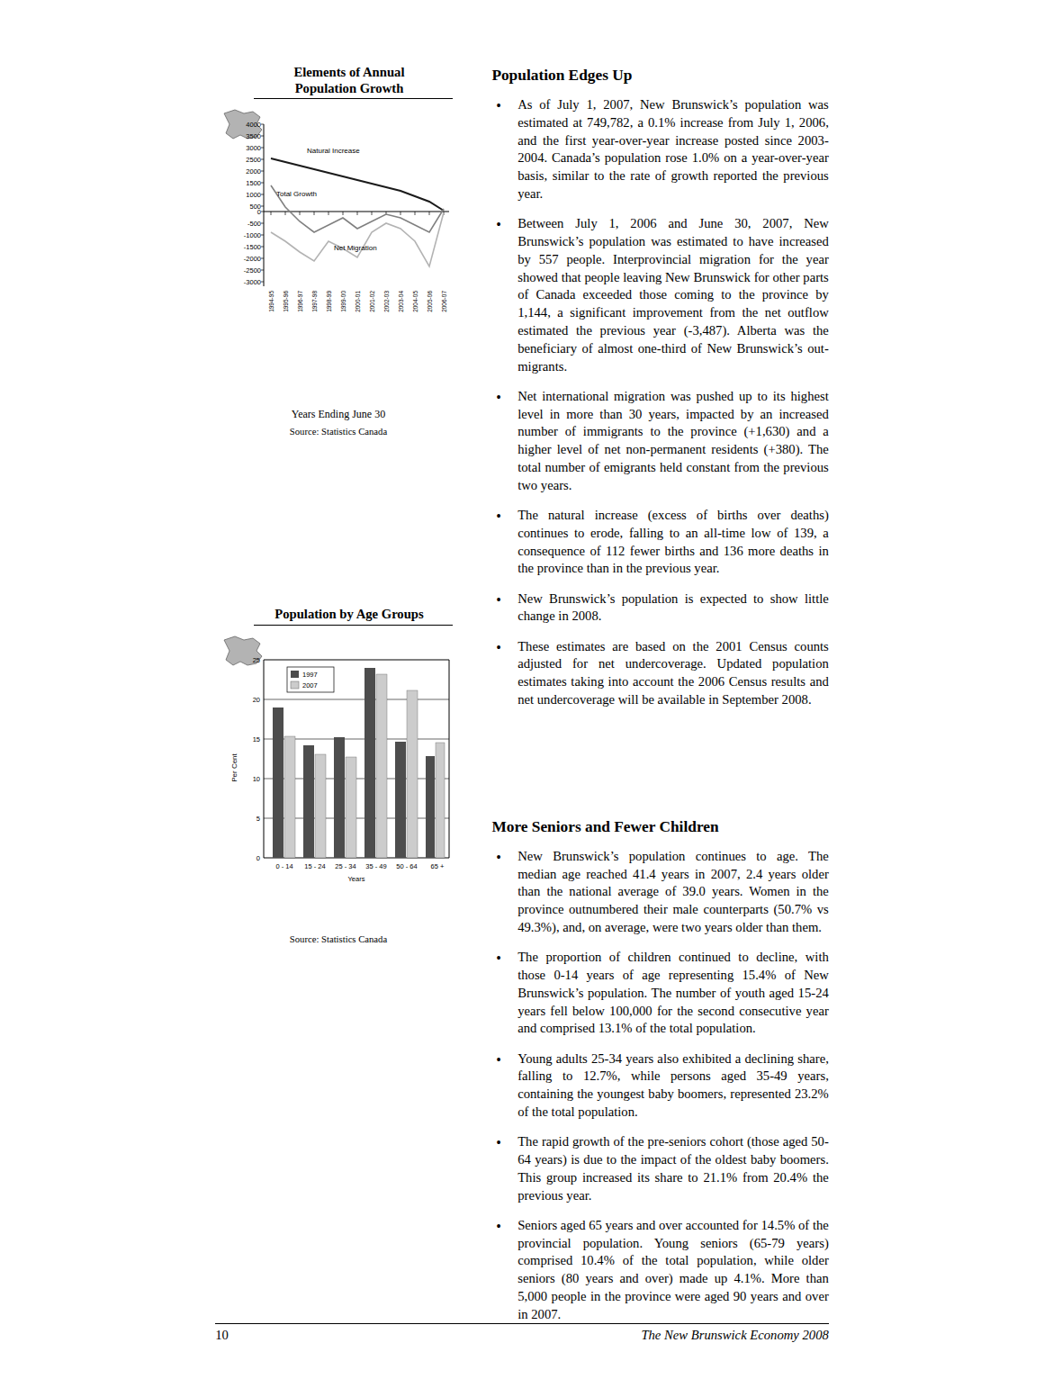Elements of Annual
Population Growth
4000 3500 3000 2500 2000 1500 1000 500 0 -500 -1000 -1500 -2000 -2500 -3000 Natural Increase Total Growth Net Migration 1994-95 1995-96 1996-97 1997-98 1998-99 1999-00 2000-01 2001-02 2002-03 2003-04 2004-05 2005-06 2006-07
Years Ending June 30
Source: Statistics Canada
Population by Age Groups
25 20 15 10 5 0 Per Cent 1997 2007 0 - 14 15 - 24 25 - 34 35 - 49 50 - 64 65 + Years
Source: Statistics Canada
Population Edges Up
As of July 1, 2007, New Brunswick’s population was estimated at 749,782, a 0.1% increase from July 1, 2006, and the first year-over-year increase posted since 2003-2004. Canada’s population rose 1.0% on a year-over-year basis, similar to the rate of growth reported the previous year.
Between July 1, 2006 and June 30, 2007, New Brunswick’s population was estimated to have increased by 557 people. Interprovincial migration for the year showed that people leaving New Brunswick for other parts of Canada exceeded those coming to the province by 1,144, a significant improvement from the net outflow estimated the previous year (-3,487). Alberta was the beneficiary of almost one-third of New Brunswick’s out-migrants.
Net international migration was pushed up to its highest level in more than 30 years, impacted by an increased number of immigrants to the province (+1,630) and a higher level of net non-permanent residents (+380). The total number of emigrants held constant from the previous two years.
The natural increase (excess of births over deaths) continues to erode, falling to an all-time low of 139, a consequence of 112 fewer births and 136 more deaths in the province than in the previous year.
New Brunswick’s population is expected to show little change in 2008.
These estimates are based on the 2001 Census counts adjusted for net undercoverage. Updated population estimates taking into account the 2006 Census results and net undercoverage will be available in September 2008.
More Seniors and Fewer Children
New Brunswick’s population continues to age. The median age reached 41.4 years in 2007, 2.4 years older than the national average of 39.0 years. Women in the province outnumbered their male counterparts (50.7% vs 49.3%), and, on average, were two years older than them.
The proportion of children continued to decline, with those 0-14 years of age representing 15.4% of New Brunswick’s population. The number of youth aged 15-24 years fell below 100,000 for the second consecutive year and comprised 13.1% of the total population.
Young adults 25-34 years also exhibited a declining share, falling to 12.7%, while persons aged 35-49 years, containing the youngest baby boomers, represented 23.2% of the total population.
The rapid growth of the pre-seniors cohort (those aged 50-64 years) is due to the impact of the oldest baby boomers. This group increased its share to 21.1% from 20.4% the previous year.
Seniors aged 65 years and over accounted for 14.5% of the provincial population. Young seniors (65-79 years) comprised 10.4% of the total population, while older seniors (80 years and over) made up 4.1%. More than 5,000 people in the province were aged 90 years and over in 2007.
10 The New Brunswick Economy 2008